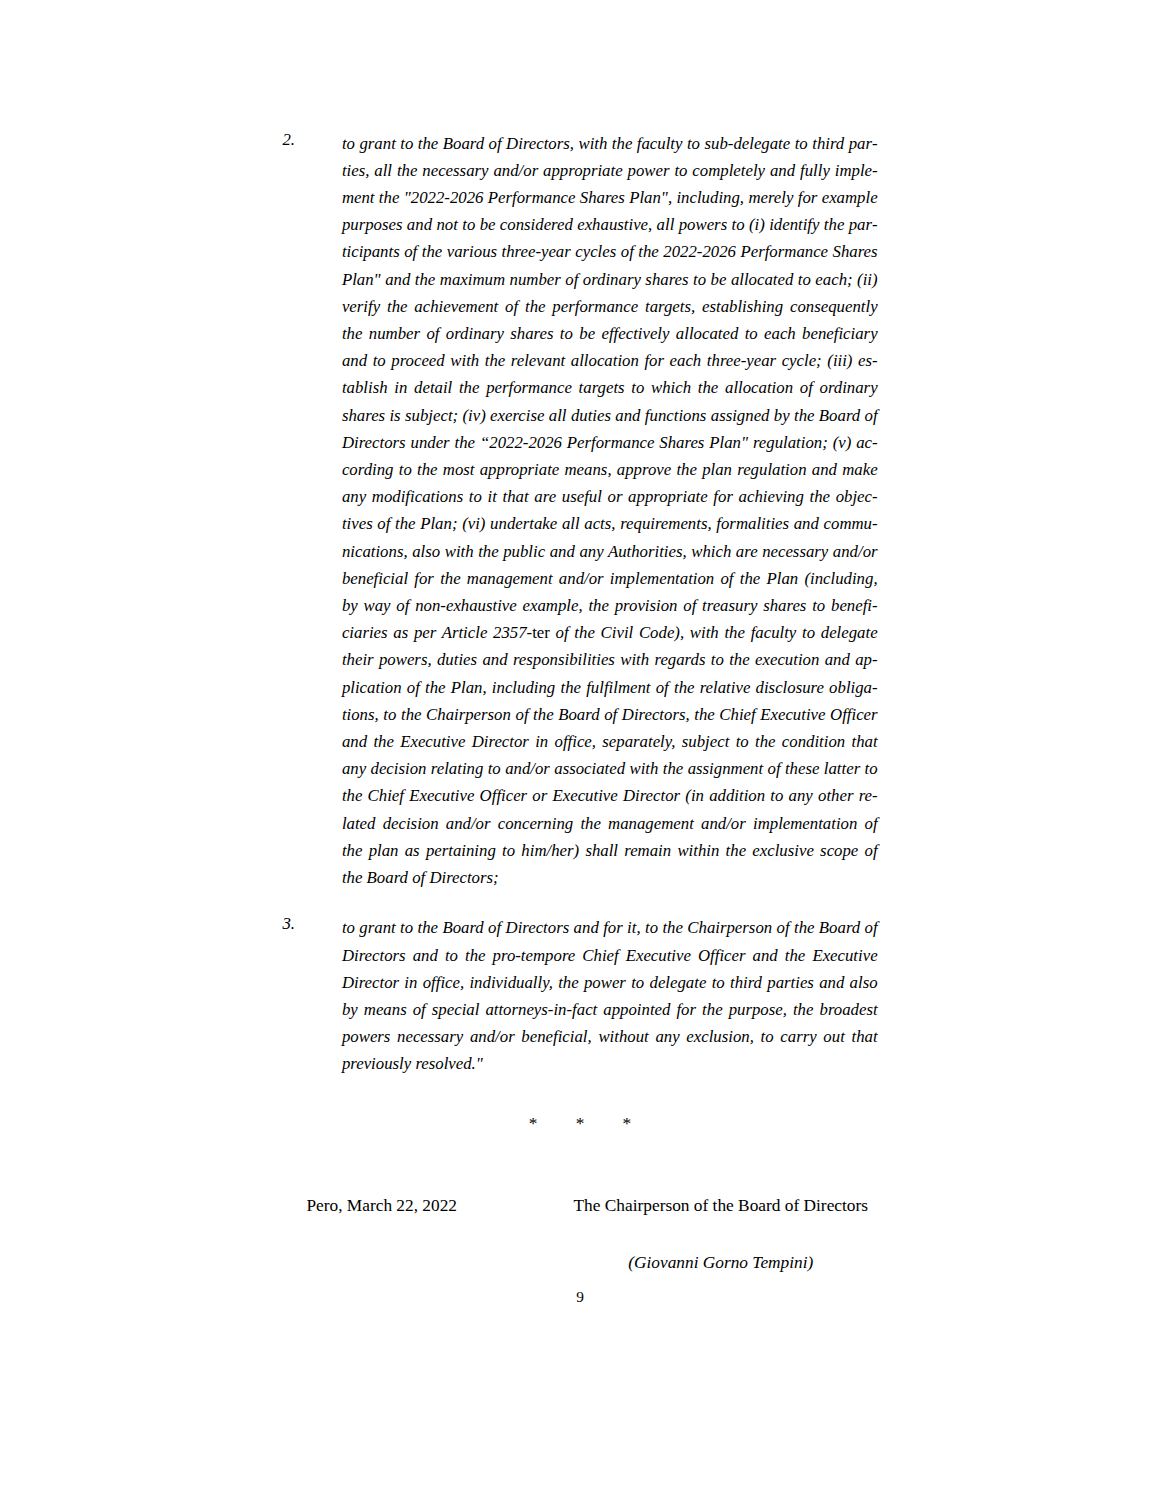2.
to grant to the Board of Directors, with the faculty to sub-delegate to third parties, all the necessary and/or appropriate power to completely and fully implement the "2022-2026 Performance Shares Plan", including, merely for example purposes and not to be considered exhaustive, all powers to (i) identify the participants of the various three-year cycles of the 2022-2026 Performance Shares Plan" and the maximum number of ordinary shares to be allocated to each; (ii) verify the achievement of the performance targets, establishing consequently the number of ordinary shares to be effectively allocated to each beneficiary and to proceed with the relevant allocation for each three-year cycle; (iii) establish in detail the performance targets to which the allocation of ordinary shares is subject; (iv) exercise all duties and functions assigned by the Board of Directors under the “2022-2026 Performance Shares Plan" regulation; (v) according to the most appropriate means, approve the plan regulation and make any modifications to it that are useful or appropriate for achieving the objectives of the Plan; (vi) undertake all acts, requirements, formalities and communications, also with the public and any Authorities, which are necessary and/or beneficial for the management and/or implementation of the Plan (including, by way of non-exhaustive example, the provision of treasury shares to beneficiaries as per Article 2357-ter of the Civil Code), with the faculty to delegate their powers, duties and responsibilities with regards to the execution and application of the Plan, including the fulfilment of the relative disclosure obligations, to the Chairperson of the Board of Directors, the Chief Executive Officer and the Executive Director in office, separately, subject to the condition that any decision relating to and/or associated with the assignment of these latter to the Chief Executive Officer or Executive Director (in addition to any other related decision and/or concerning the management and/or implementation of the plan as pertaining to him/her) shall remain within the exclusive scope of the Board of Directors;
3.
to grant to the Board of Directors and for it, to the Chairperson of the Board of Directors and to the pro-tempore Chief Executive Officer and the Executive Director in office, individually, the power to delegate to third parties and also by means of special attorneys-in-fact appointed for the purpose, the broadest powers necessary and/or beneficial, without any exclusion, to carry out that previously resolved."
***
Pero, March 22, 2022
The Chairperson of the Board of Directors
(Giovanni Gorno Tempini)
9